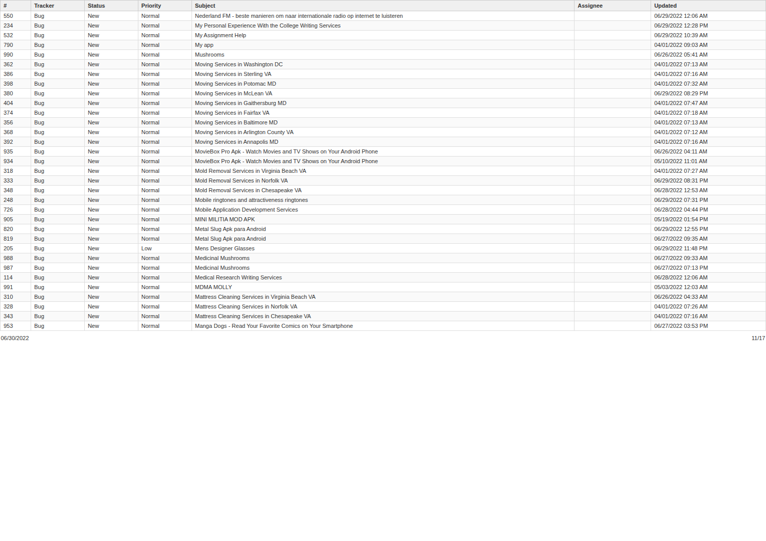| # | Tracker | Status | Priority | Subject | Assignee | Updated |
| --- | --- | --- | --- | --- | --- | --- |
| 550 | Bug | New | Normal | Nederland FM - beste manieren om naar internationale radio op internet te luisteren | | 06/29/2022 12:06 AM |
| 234 | Bug | New | Normal | My Personal Experience With the College Writing Services | | 06/29/2022 12:28 PM |
| 532 | Bug | New | Normal | My Assignment Help | | 06/29/2022 10:39 AM |
| 790 | Bug | New | Normal | My app | | 04/01/2022 09:03 AM |
| 990 | Bug | New | Normal | Mushrooms | | 06/26/2022 05:41 AM |
| 362 | Bug | New | Normal | Moving Services in Washington DC | | 04/01/2022 07:13 AM |
| 386 | Bug | New | Normal | Moving Services in Sterling VA | | 04/01/2022 07:16 AM |
| 398 | Bug | New | Normal | Moving Services in Potomac MD | | 04/01/2022 07:32 AM |
| 380 | Bug | New | Normal | Moving Services in McLean VA | | 06/29/2022 08:29 PM |
| 404 | Bug | New | Normal | Moving Services in Gaithersburg MD | | 04/01/2022 07:47 AM |
| 374 | Bug | New | Normal | Moving Services in Fairfax VA | | 04/01/2022 07:18 AM |
| 356 | Bug | New | Normal | Moving Services in Baltimore MD | | 04/01/2022 07:13 AM |
| 368 | Bug | New | Normal | Moving Services in Arlington County VA | | 04/01/2022 07:12 AM |
| 392 | Bug | New | Normal | Moving Services in Annapolis MD | | 04/01/2022 07:16 AM |
| 935 | Bug | New | Normal | MovieBox Pro Apk - Watch Movies and TV Shows on Your Android Phone | | 06/26/2022 04:11 AM |
| 934 | Bug | New | Normal | MovieBox Pro Apk - Watch Movies and TV Shows on Your Android Phone | | 05/10/2022 11:01 AM |
| 318 | Bug | New | Normal | Mold Removal Services in Virginia Beach VA | | 04/01/2022 07:27 AM |
| 333 | Bug | New | Normal | Mold Removal Services in Norfolk VA | | 06/29/2022 08:31 PM |
| 348 | Bug | New | Normal | Mold Removal Services in Chesapeake VA | | 06/28/2022 12:53 AM |
| 248 | Bug | New | Normal | Mobile ringtones and attractiveness ringtones | | 06/29/2022 07:31 PM |
| 726 | Bug | New | Normal | Mobile Application Development Services | | 06/28/2022 04:44 PM |
| 905 | Bug | New | Normal | MINI MILITIA MOD APK | | 05/19/2022 01:54 PM |
| 820 | Bug | New | Normal | Metal Slug Apk para Android | | 06/29/2022 12:55 PM |
| 819 | Bug | New | Normal | Metal Slug Apk para Android | | 06/27/2022 09:35 AM |
| 205 | Bug | New | Low | Mens Designer Glasses | | 06/29/2022 11:48 PM |
| 988 | Bug | New | Normal | Medicinal Mushrooms | | 06/27/2022 09:33 AM |
| 987 | Bug | New | Normal | Medicinal Mushrooms | | 06/27/2022 07:13 PM |
| 114 | Bug | New | Normal | Medical Research Writing Services | | 06/28/2022 12:06 AM |
| 991 | Bug | New | Normal | MDMA MOLLY | | 05/03/2022 12:03 AM |
| 310 | Bug | New | Normal | Mattress Cleaning Services in Virginia Beach VA | | 06/26/2022 04:33 AM |
| 328 | Bug | New | Normal | Mattress Cleaning Services in Norfolk VA | | 04/01/2022 07:26 AM |
| 343 | Bug | New | Normal | Mattress Cleaning Services in Chesapeake VA | | 04/01/2022 07:16 AM |
| 953 | Bug | New | Normal | Manga Dogs - Read Your Favorite Comics on Your Smartphone | | 06/27/2022 03:53 PM |
| 06/30/2022 | 11/17 |